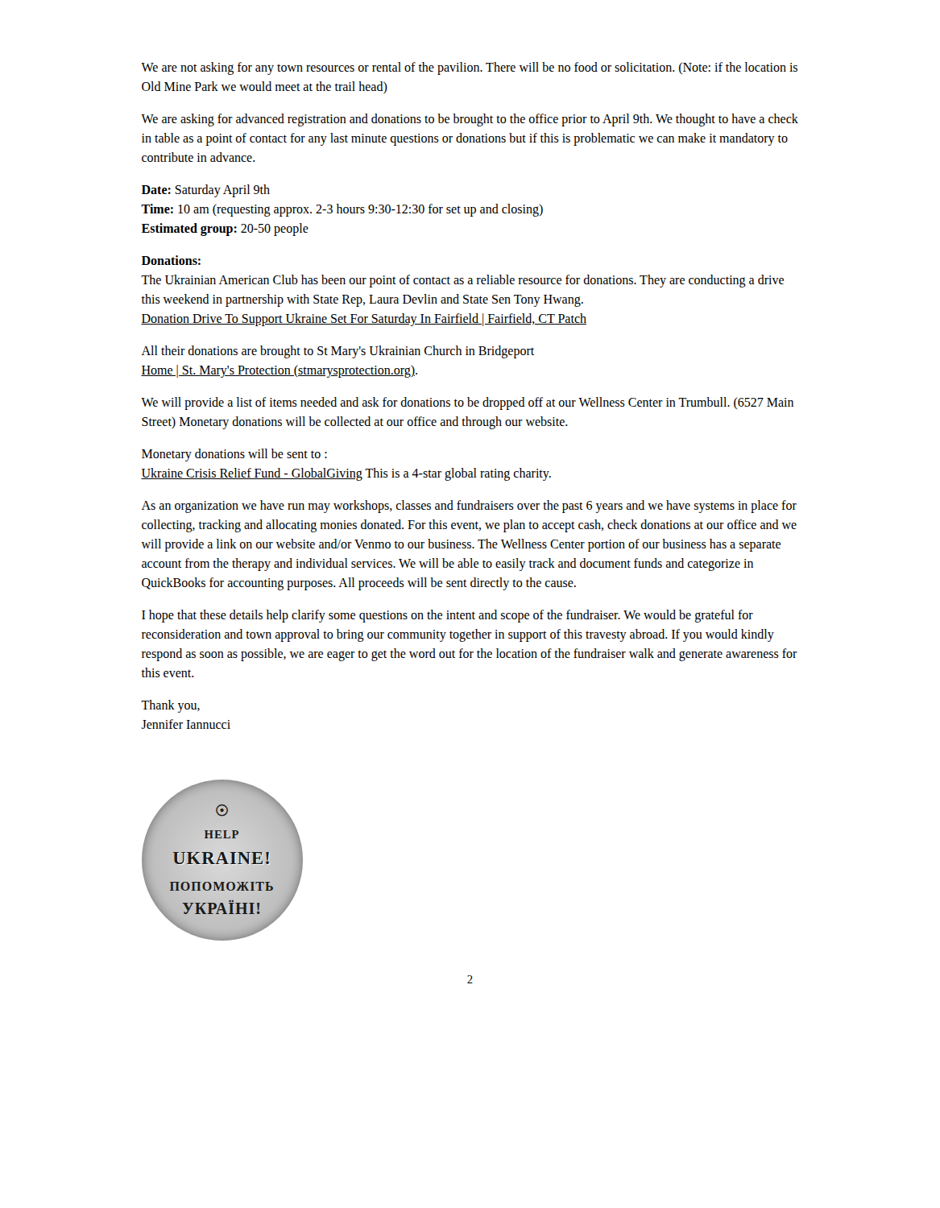We are not asking for any town resources or rental of the pavilion. There will be no food or solicitation. (Note: if the location is Old Mine Park we would meet at the trail head)
We are asking for advanced registration and donations to be brought to the office prior to April 9th. We thought to have a check in table as a point of contact for any last minute questions or donations but if this is problematic we can make it mandatory to contribute in advance.
Date: Saturday April 9th
Time: 10 am (requesting approx. 2-3 hours 9:30-12:30 for set up and closing)
Estimated group: 20-50 people
Donations:
The Ukrainian American Club has been our point of contact as a reliable resource for donations. They are conducting a drive this weekend in partnership with State Rep, Laura Devlin and State Sen Tony Hwang.
Donation Drive To Support Ukraine Set For Saturday In Fairfield | Fairfield, CT Patch
All their donations are brought to St Mary's Ukrainian Church in Bridgeport
Home | St. Mary's Protection (stmarysprotection.org).
We will provide a list of items needed and ask for donations to be dropped off at our Wellness Center in Trumbull. (6527 Main Street) Monetary donations will be collected at our office and through our website.
Monetary donations will be sent to :
Ukraine Crisis Relief Fund - GlobalGiving This is a 4-star global rating charity.
As an organization we have run may workshops, classes and fundraisers over the past 6 years and we have systems in place for collecting, tracking and allocating monies donated. For this event, we plan to accept cash, check donations at our office and we will provide a link on our website and/or Venmo to our business. The Wellness Center portion of our business has a separate account from the therapy and individual services. We will be able to easily track and document funds and categorize in QuickBooks for accounting purposes. All proceeds will be sent directly to the cause.
I hope that these details help clarify some questions on the intent and scope of the fundraiser. We would be grateful for reconsideration and town approval to bring our community together in support of this travesty abroad. If you would kindly respond as soon as possible, we are eager to get the word out for the location of the fundraiser walk and generate awareness for this event.
Thank you,
Jennifer Iannucci
☉
HELP
UKRAINE!
ПОПОМОЖІТЬ
УКРАЇНІ!
2